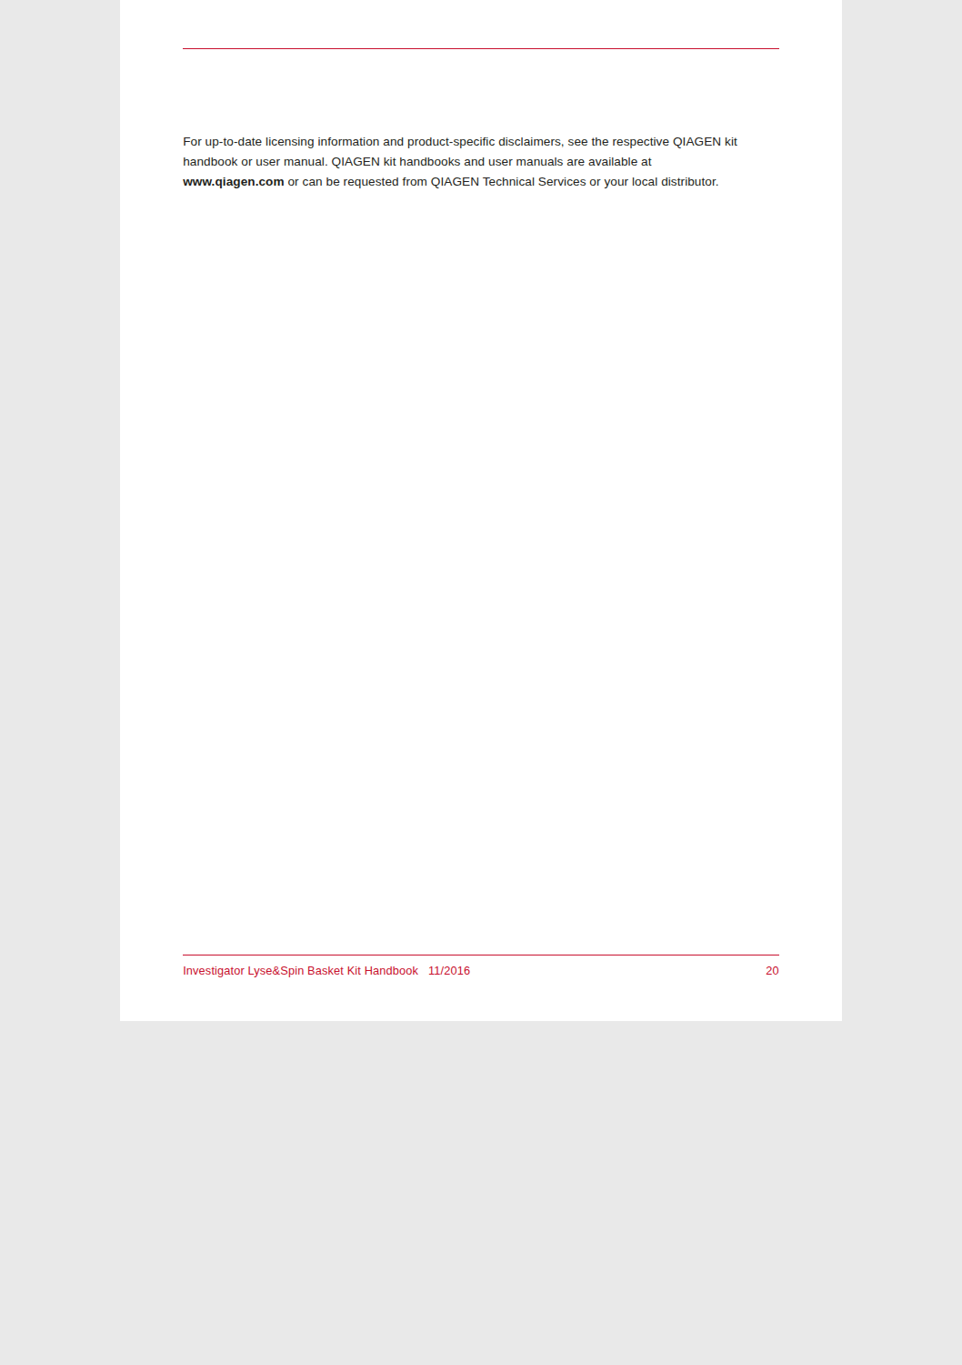For up-to-date licensing information and product-specific disclaimers, see the respective QIAGEN kit handbook or user manual. QIAGEN kit handbooks and user manuals are available at www.qiagen.com or can be requested from QIAGEN Technical Services or your local distributor.
Investigator Lyse&Spin Basket Kit Handbook 11/2016 20